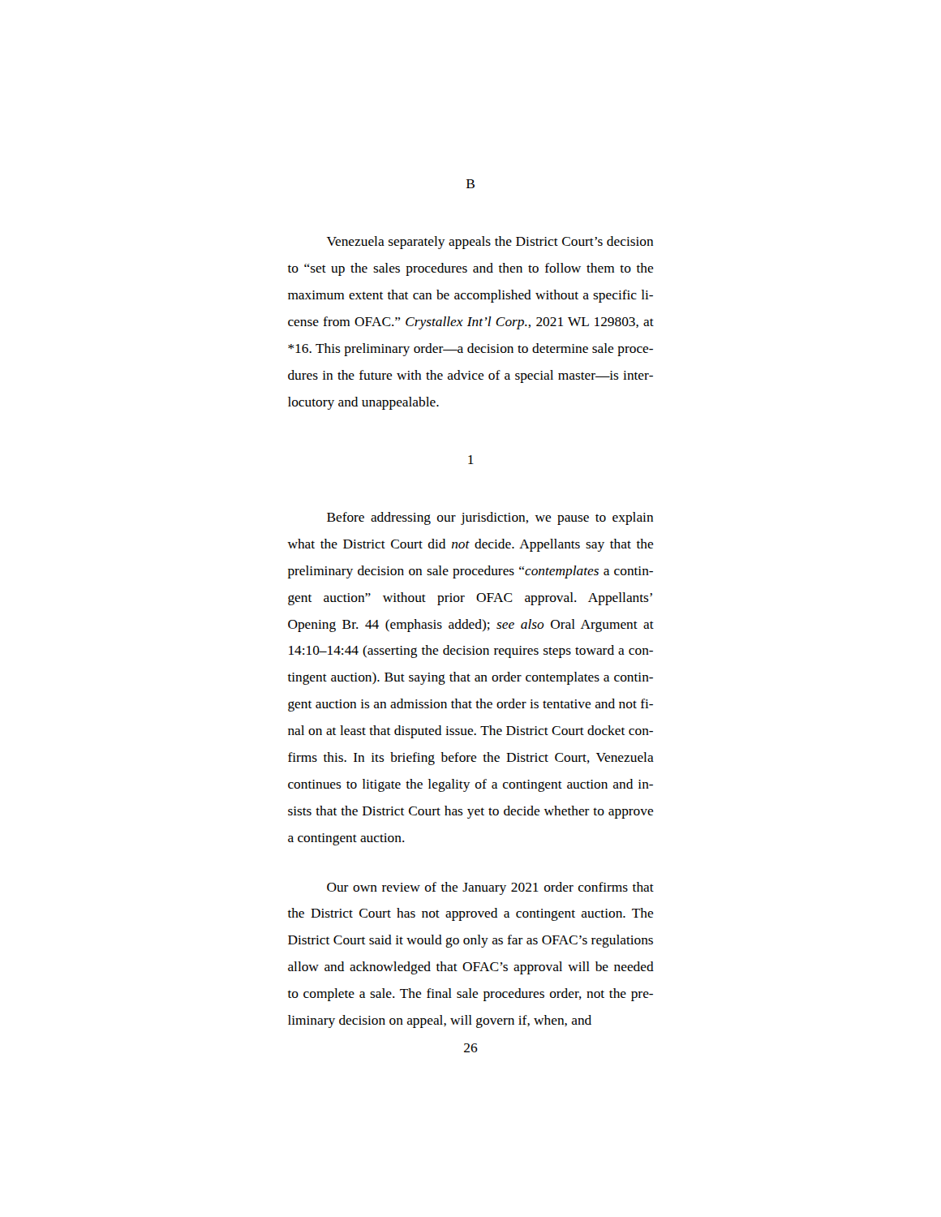B
Venezuela separately appeals the District Court’s decision to “set up the sales procedures and then to follow them to the maximum extent that can be accomplished without a specific license from OFAC.” Crystallex Int’l Corp., 2021 WL 129803, at *16. This preliminary order—a decision to determine sale procedures in the future with the advice of a special master—is interlocutory and unappealable.
1
Before addressing our jurisdiction, we pause to explain what the District Court did not decide. Appellants say that the preliminary decision on sale procedures “contemplates a contingent auction” without prior OFAC approval. Appellants’ Opening Br. 44 (emphasis added); see also Oral Argument at 14:10–14:44 (asserting the decision requires steps toward a contingent auction). But saying that an order contemplates a contingent auction is an admission that the order is tentative and not final on at least that disputed issue. The District Court docket confirms this. In its briefing before the District Court, Venezuela continues to litigate the legality of a contingent auction and insists that the District Court has yet to decide whether to approve a contingent auction.
Our own review of the January 2021 order confirms that the District Court has not approved a contingent auction. The District Court said it would go only as far as OFAC’s regulations allow and acknowledged that OFAC’s approval will be needed to complete a sale. The final sale procedures order, not the preliminary decision on appeal, will govern if, when, and
26